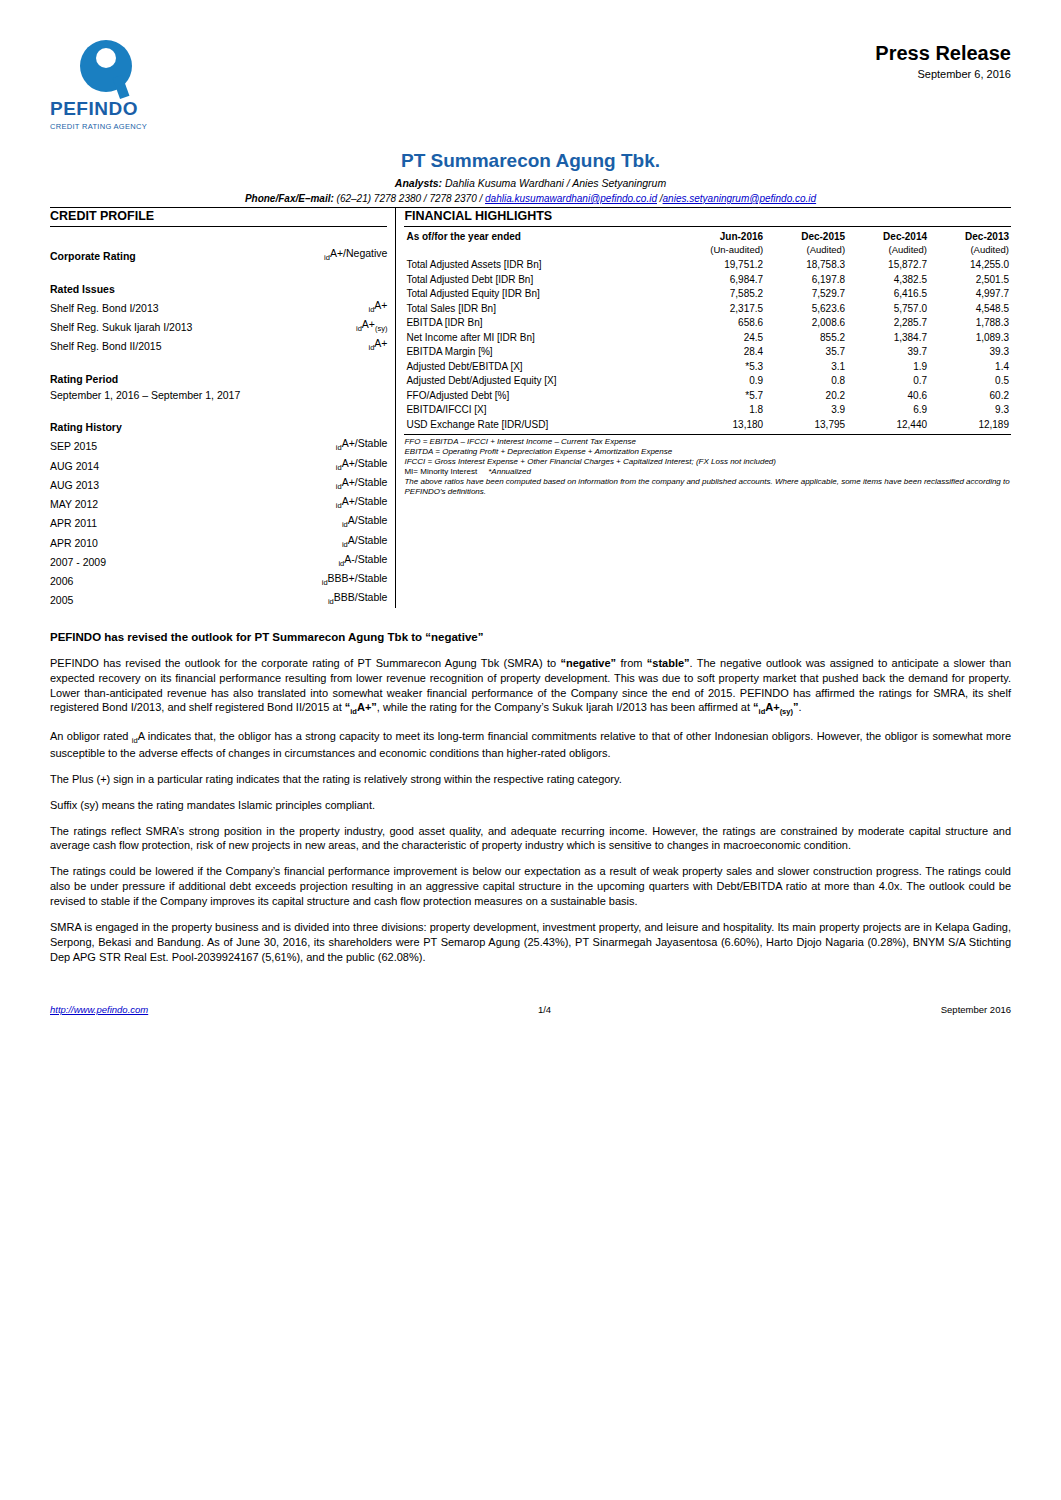PEFINDO
CREDIT RATING AGENCY
Press Release
September 6, 2016
PT Summarecon Agung Tbk.
Analysts: Dahlia Kusuma Wardhani / Anies Setyaningrum
Phone/Fax/E–mail: (62–21) 7278 2380 / 7278 2370 / dahlia.kusumawardhani@pefindo.co.id /anies.setyaningrum@pefindo.co.id
| CREDIT PROFILE / Corporate Rating / id A+/Negative / / Rated Issues / / / Shelf Reg. Bond I/2013 / id A+ / / Shelf Reg. Sukuk Ijarah I/2013 / id A+ (sy) / / Shelf Reg. Bond II/2015 / id A+ / / Rating Period / / / September 1, 2016 – September 1, 2017 / / Rating History / / / SEP 2015 / id A+/Stable / / AUG 2014 / id A+/Stable / / AUG 2013 / id A+/Stable / / MAY 2012 / id A+/Stable / / APR 2011 / id A/Stable / / APR 2010 / id A/Stable / / 2007 - 2009 / id A-/Stable / / 2006 / id BBB+/Stable / / 2005 / id BBB/Stable / | FINANCIAL HIGHLIGHTS / As of/for the year ended / Jun-2016 / Dec-2015 / Dec-2014 / Dec-2013 / / --- / --- / --- / --- / --- / / / (Un-audited) / (Audited) / (Audited) / (Audited) / / Total Adjusted Assets [IDR Bn] / 19,751.2 / 18,758.3 / 15,872.7 / 14,255.0 / / Total Adjusted Debt [IDR Bn] / 6,984.7 / 6,197.8 / 4,382.5 / 2,501.5 / / Total Adjusted Equity [IDR Bn] / 7,585.2 / 7,529.7 / 6,416.5 / 4,997.7 / / Total Sales [IDR Bn] / 2,317.5 / 5,623.6 / 5,757.0 / 4,548.5 / / EBITDA [IDR Bn] / 658.6 / 2,008.6 / 2,285.7 / 1,788.3 / / Net Income after MI [IDR Bn] / 24.5 / 855.2 / 1,384.7 / 1,089.3 / / EBITDA Margin [%] / 28.4 / 35.7 / 39.7 / 39.3 / / Adjusted Debt/EBITDA [X] / *5.3 / 3.1 / 1.9 / 1.4 / / Adjusted Debt/Adjusted Equity [X] / 0.9 / 0.8 / 0.7 / 0.5 / / FFO/Adjusted Debt [%] / *5.7 / 20.2 / 40.6 / 60.2 / / EBITDA/IFCCI [X] / 1.8 / 3.9 / 6.9 / 9.3 / / USD Exchange Rate [IDR/USD] / 13,180 / 13,795 / 12,440 / 12,189 / FFO = EBITDA – IFCCI + Interest Income – Current Tax Expense EBITDA = Operating Profit + Depreciation Expense + Amortization Expense IFCCI = Gross Interest Expense + Other Financial Charges + Capitalized Interest; (FX Loss not included) MI= Minority Interest *Annualized The above ratios have been computed based on information from the company and published accounts. Where applicable, some items have been reclassified according to PEFINDO's definitions. |
PEFINDO has revised the outlook for PT Summarecon Agung Tbk to “negative”
PEFINDO has revised the outlook for the corporate rating of PT Summarecon Agung Tbk (SMRA) to “negative” from “stable”. The negative outlook was assigned to anticipate a slower than expected recovery on its financial performance resulting from lower revenue recognition of property development. This was due to soft property market that pushed back the demand for property. Lower than-anticipated revenue has also translated into somewhat weaker financial performance of the Company since the end of 2015. PEFINDO has affirmed the ratings for SMRA, its shelf registered Bond I/2013, and shelf registered Bond II/2015 at “id A+”, while the rating for the Company’s Sukuk Ijarah I/2013 has been affirmed at “id A+(sy)”.
An obligor rated id A indicates that, the obligor has a strong capacity to meet its long-term financial commitments relative to that of other Indonesian obligors. However, the obligor is somewhat more susceptible to the adverse effects of changes in circumstances and economic conditions than higher-rated obligors.
The Plus (+) sign in a particular rating indicates that the rating is relatively strong within the respective rating category.
Suffix (sy) means the rating mandates Islamic principles compliant.
The ratings reflect SMRA’s strong position in the property industry, good asset quality, and adequate recurring income. However, the ratings are constrained by moderate capital structure and average cash flow protection, risk of new projects in new areas, and the characteristic of property industry which is sensitive to changes in macroeconomic condition.
The ratings could be lowered if the Company’s financial performance improvement is below our expectation as a result of weak property sales and slower construction progress. The ratings could also be under pressure if additional debt exceeds projection resulting in an aggressive capital structure in the upcoming quarters with Debt/EBITDA ratio at more than 4.0x. The outlook could be revised to stable if the Company improves its capital structure and cash flow protection measures on a sustainable basis.
SMRA is engaged in the property business and is divided into three divisions: property development, investment property, and leisure and hospitality. Its main property projects are in Kelapa Gading, Serpong, Bekasi and Bandung. As of June 30, 2016, its shareholders were PT Semarop Agung (25.43%), PT Sinarmegah Jayasentosa (6.60%), Harto Djojo Nagaria (0.28%), BNYM S/A Stichting Dep APG STR Real Est. Pool-2039924167 (5,61%), and the public (62.08%).
http://www.pefindo.com September 2016
1/4